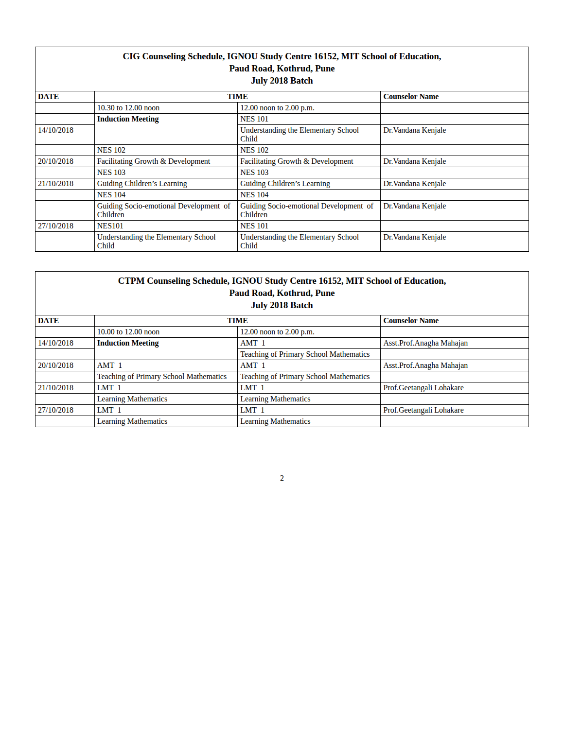CIG Counseling Schedule, IGNOU Study Centre 16152, MIT School of Education, Paud Road, Kothrud, Pune July 2018 Batch
| DATE | TIME | Counselor Name |
| --- | --- | --- |
| | 10.30 to 12.00 noon | 12.00 noon to 2.00 p.m. | |
| | Induction Meeting | NES 101 | |
| 14/10/2018 | Understanding the Elementary School Child | Dr.Vandana Kenjale |
| | NES 102 | NES 102 | |
| 20/10/2018 | Facilitating Growth & Development | Facilitating Growth & Development | Dr.Vandana Kenjale |
| | NES 103 | NES 103 | |
| 21/10/2018 | Guiding Children’s Learning | Guiding Children’s Learning | Dr.Vandana Kenjale |
| | NES 104 | NES 104 | |
| | Guiding Socio-emotional Development of Children | Guiding Socio-emotional Development of Children | Dr.Vandana Kenjale |
| 27/10/2018 | NES101 | NES 101 | |
| | Understanding the Elementary School Child | Understanding the Elementary School Child | Dr.Vandana Kenjale |
CTPM Counseling Schedule, IGNOU Study Centre 16152, MIT School of Education, Paud Road, Kothrud, Pune July 2018 Batch
| DATE | TIME | Counselor Name |
| --- | --- | --- |
| | 10.00 to 12.00 noon | 12.00 noon to 2.00 p.m. | |
| 14/10/2018 | Induction Meeting | AMT 1 | Asst.Prof.Anagha Mahajan |
| | Teaching of Primary School Mathematics | |
| 20/10/2018 | AMT 1 | AMT 1 | Asst.Prof.Anagha Mahajan |
| | Teaching of Primary School Mathematics | Teaching of Primary School Mathematics | |
| 21/10/2018 | LMT 1 | LMT 1 | Prof.Geetangali Lohakare |
| | Learning Mathematics | Learning Mathematics | |
| 27/10/2018 | LMT 1 | LMT 1 | Prof.Geetangali Lohakare |
| | Learning Mathematics | Learning Mathematics | |
2